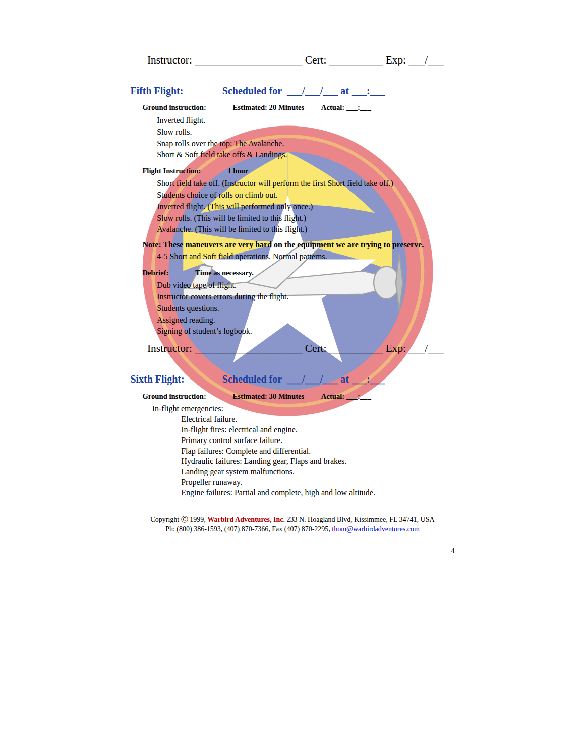Instructor: ____________________ Cert: __________ Exp: ___/___
Fifth Flight: Scheduled for ___/___/___ at ___:___
Ground instruction:Estimated: 20 Minutes Actual: ___:___
Inverted flight.
Slow rolls.
Snap rolls over the top: The Avalanche.
Short & Soft field take offs & Landings.
Flight Instruction:1 hour
Short field take off. (Instructor will perform the first Short field take off.)
Students choice of rolls on climb out.
Inverted flight. (This will performed only once.)
Slow rolls. (This will be limited to this flight.)
Avalanche. (This will be limited to this flight.)
Note: These maneuvers are very hard on the equipment we are trying to preserve.
4-5 Short and Soft field operations. Normal patterns.
Debrief:Time as necessary.
Dub video tape of flight.
Instructor covers errors during the flight.
Students questions.
Assigned reading.
Signing of student’s logbook.
Instructor: ____________________ Cert: __________ Exp: ___/___
Sixth Flight: Scheduled for ___/___/___ at ___:___
Ground instruction:Estimated: 30 Minutes Actual: ___:___
In-flight emergencies:
Electrical failure.
In-flight fires: electrical and engine.
Primary control surface failure.
Flap failures: Complete and differential.
Hydraulic failures: Landing gear, Flaps and brakes.
Landing gear system malfunctions.
Propeller runaway.
Engine failures: Partial and complete, high and low altitude.
Copyright Ⓒ 1999, Warbird Adventures, Inc. 233 N. Hoagland Blvd, Kissimmee, FL 34741, USA
Ph: (800) 386-1593, (407) 870-7366, Fax (407) 870-2295, thom@warbirdadventures.com
4